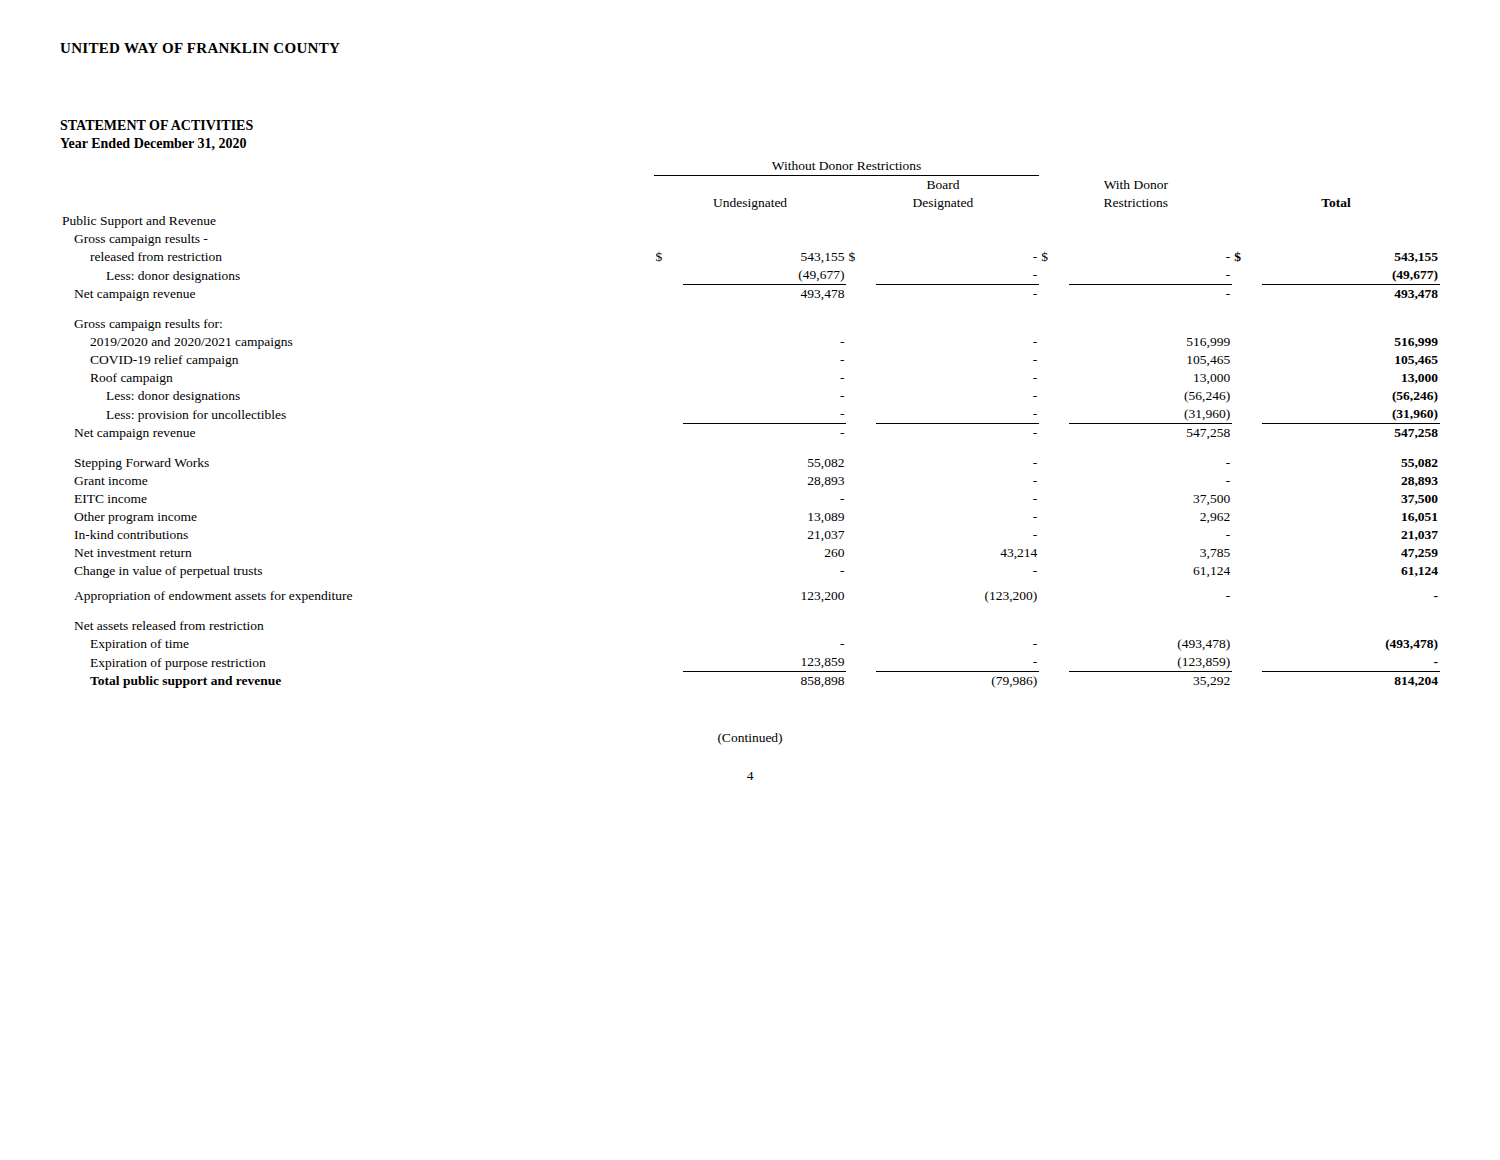UNITED WAY OF FRANKLIN COUNTY
STATEMENT OF ACTIVITIES
Year Ended December 31, 2020
| | Without Donor Restrictions | | |
| | | Board | With Donor | |
| | Undesignated | Designated | Restrictions | Total |
| Public Support and Revenue | |
| Gross campaign results - | |
| released from restriction | $ | 543,155 | $ | - | $ | - | $ | 543,155 |
| Less: donor designations | | (49,677) | | - | | - | | (49,677) |
| Net campaign revenue | | 493,478 | | - | | - | | 493,478 |
| Gross campaign results for: | |
| 2019/2020 and 2020/2021 campaigns | | - | | - | | 516,999 | | 516,999 |
| COVID-19 relief campaign | | - | | - | | 105,465 | | 105,465 |
| Roof campaign | | - | | - | | 13,000 | | 13,000 |
| Less: donor designations | | - | | - | | (56,246) | | (56,246) |
| Less: provision for uncollectibles | | - | | - | | (31,960) | | (31,960) |
| Net campaign revenue | | - | | - | | 547,258 | | 547,258 |
| Stepping Forward Works | | 55,082 | | - | | - | | 55,082 |
| Grant income | | 28,893 | | - | | - | | 28,893 |
| EITC income | | - | | - | | 37,500 | | 37,500 |
| Other program income | | 13,089 | | - | | 2,962 | | 16,051 |
| In-kind contributions | | 21,037 | | - | | - | | 21,037 |
| Net investment return | | 260 | | 43,214 | | 3,785 | | 47,259 |
| Change in value of perpetual trusts | | - | | - | | 61,124 | | 61,124 |
| Appropriation of endowment assets for expenditure | | 123,200 | | (123,200) | | - | | - |
| Net assets released from restriction | |
| Expiration of time | | - | | - | | (493,478) | | (493,478) |
| Expiration of purpose restriction | | 123,859 | | - | | (123,859) | | - |
| Total public support and revenue | | 858,898 | | (79,986) | | 35,292 | | 814,204 |
(Continued)
4